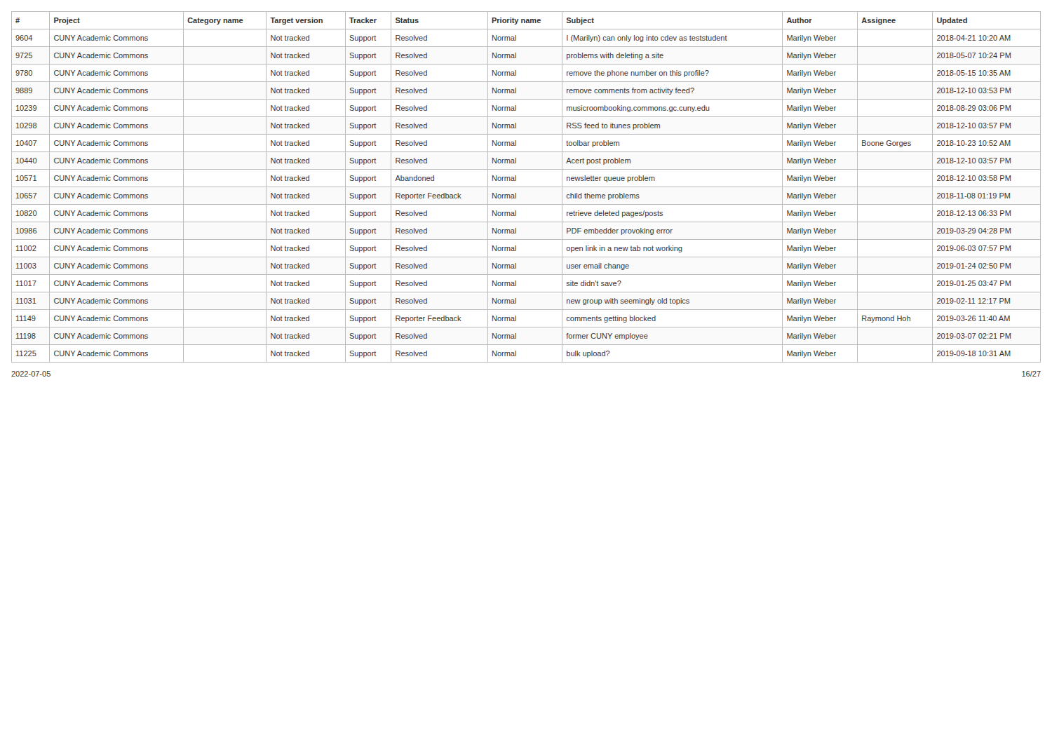Redmine issue list
| # | Project | Category name | Target version | Tracker | Status | Priority name | Subject | Author | Assignee | Updated |
| --- | --- | --- | --- | --- | --- | --- | --- | --- | --- | --- |
| 9604 | CUNY Academic Commons | | Not tracked | Support | Resolved | Normal | I (Marilyn) can only log into cdev as teststudent | Marilyn Weber | | 2018-04-21 10:20 AM |
| 9725 | CUNY Academic Commons | | Not tracked | Support | Resolved | Normal | problems with deleting a site | Marilyn Weber | | 2018-05-07 10:24 PM |
| 9780 | CUNY Academic Commons | | Not tracked | Support | Resolved | Normal | remove the phone number on this profile? | Marilyn Weber | | 2018-05-15 10:35 AM |
| 9889 | CUNY Academic Commons | | Not tracked | Support | Resolved | Normal | remove comments from activity feed? | Marilyn Weber | | 2018-12-10 03:53 PM |
| 10239 | CUNY Academic Commons | | Not tracked | Support | Resolved | Normal | musicroombooking.commons.gc.cuny.edu | Marilyn Weber | | 2018-08-29 03:06 PM |
| 10298 | CUNY Academic Commons | | Not tracked | Support | Resolved | Normal | RSS feed to itunes problem | Marilyn Weber | | 2018-12-10 03:57 PM |
| 10407 | CUNY Academic Commons | | Not tracked | Support | Resolved | Normal | toolbar problem | Marilyn Weber | Boone Gorges | 2018-10-23 10:52 AM |
| 10440 | CUNY Academic Commons | | Not tracked | Support | Resolved | Normal | Acert post problem | Marilyn Weber | | 2018-12-10 03:57 PM |
| 10571 | CUNY Academic Commons | | Not tracked | Support | Abandoned | Normal | newsletter queue problem | Marilyn Weber | | 2018-12-10 03:58 PM |
| 10657 | CUNY Academic Commons | | Not tracked | Support | Reporter Feedback | Normal | child theme problems | Marilyn Weber | | 2018-11-08 01:19 PM |
| 10820 | CUNY Academic Commons | | Not tracked | Support | Resolved | Normal | retrieve deleted pages/posts | Marilyn Weber | | 2018-12-13 06:33 PM |
| 10986 | CUNY Academic Commons | | Not tracked | Support | Resolved | Normal | PDF embedder provoking error | Marilyn Weber | | 2019-03-29 04:28 PM |
| 11002 | CUNY Academic Commons | | Not tracked | Support | Resolved | Normal | open link in a new tab not working | Marilyn Weber | | 2019-06-03 07:57 PM |
| 11003 | CUNY Academic Commons | | Not tracked | Support | Resolved | Normal | user email change | Marilyn Weber | | 2019-01-24 02:50 PM |
| 11017 | CUNY Academic Commons | | Not tracked | Support | Resolved | Normal | site didn't save? | Marilyn Weber | | 2019-01-25 03:47 PM |
| 11031 | CUNY Academic Commons | | Not tracked | Support | Resolved | Normal | new group with seemingly old topics | Marilyn Weber | | 2019-02-11 12:17 PM |
| 11149 | CUNY Academic Commons | | Not tracked | Support | Reporter Feedback | Normal | comments getting blocked | Marilyn Weber | Raymond Hoh | 2019-03-26 11:40 AM |
| 11198 | CUNY Academic Commons | | Not tracked | Support | Resolved | Normal | former CUNY employee | Marilyn Weber | | 2019-03-07 02:21 PM |
| 11225 | CUNY Academic Commons | | Not tracked | Support | Resolved | Normal | bulk upload? | Marilyn Weber | | 2019-09-18 10:31 AM |
2022-07-05 16/27